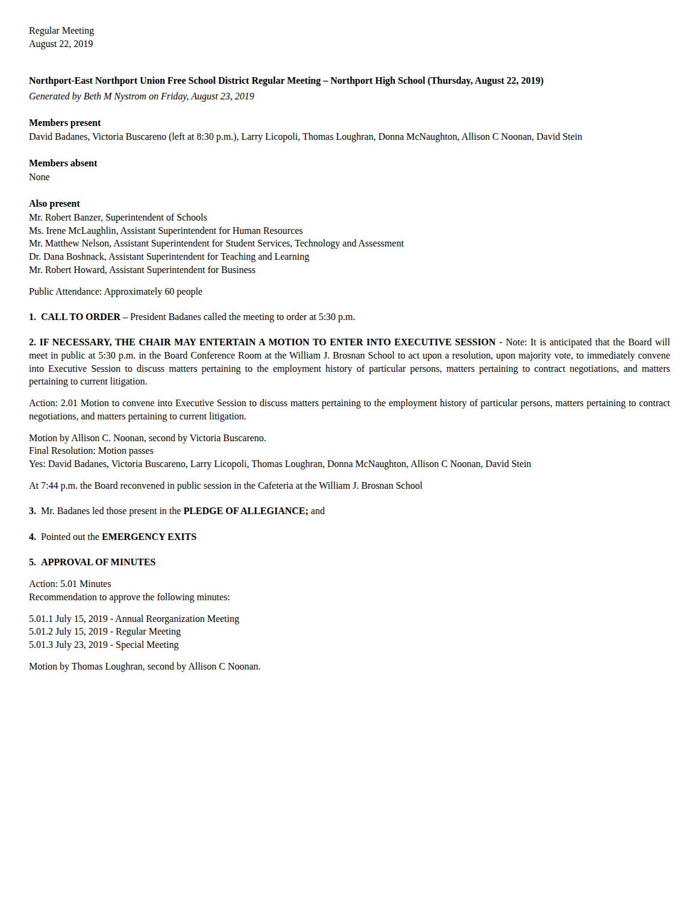Regular Meeting
August 22, 2019
Northport-East Northport Union Free School District Regular Meeting – Northport High School (Thursday, August 22, 2019)
Generated by Beth M Nystrom on Friday, August 23, 2019
Members present
David Badanes, Victoria Buscareno (left at 8:30 p.m.), Larry Licopoli, Thomas Loughran, Donna McNaughton, Allison C Noonan, David Stein
Members absent
None
Also present
Mr. Robert Banzer, Superintendent of Schools
Ms. Irene McLaughlin, Assistant Superintendent for Human Resources
Mr. Matthew Nelson, Assistant Superintendent for Student Services, Technology and Assessment
Dr. Dana Boshnack, Assistant Superintendent for Teaching and Learning
Mr. Robert Howard, Assistant Superintendent for Business
Public Attendance: Approximately 60 people
1. CALL TO ORDER – President Badanes called the meeting to order at 5:30 p.m.
2. IF NECESSARY, THE CHAIR MAY ENTERTAIN A MOTION TO ENTER INTO EXECUTIVE SESSION - Note: It is anticipated that the Board will meet in public at 5:30 p.m. in the Board Conference Room at the William J. Brosnan School to act upon a resolution, upon majority vote, to immediately convene into Executive Session to discuss matters pertaining to the employment history of particular persons, matters pertaining to contract negotiations, and matters pertaining to current litigation.
Action: 2.01 Motion to convene into Executive Session to discuss matters pertaining to the employment history of particular persons, matters pertaining to contract negotiations, and matters pertaining to current litigation.
Motion by Allison C. Noonan, second by Victoria Buscareno.
Final Resolution: Motion passes
Yes: David Badanes, Victoria Buscareno, Larry Licopoli, Thomas Loughran, Donna McNaughton, Allison C Noonan, David Stein
At 7:44 p.m. the Board reconvened in public session in the Cafeteria at the William J. Brosnan School
3. Mr. Badanes led those present in the PLEDGE OF ALLEGIANCE; and
4. Pointed out the EMERGENCY EXITS
5. APPROVAL OF MINUTES
Action: 5.01 Minutes
Recommendation to approve the following minutes:
5.01.1 July 15, 2019 - Annual Reorganization Meeting
5.01.2 July 15, 2019 - Regular Meeting
5.01.3 July 23, 2019 - Special Meeting
Motion by Thomas Loughran, second by Allison C Noonan.